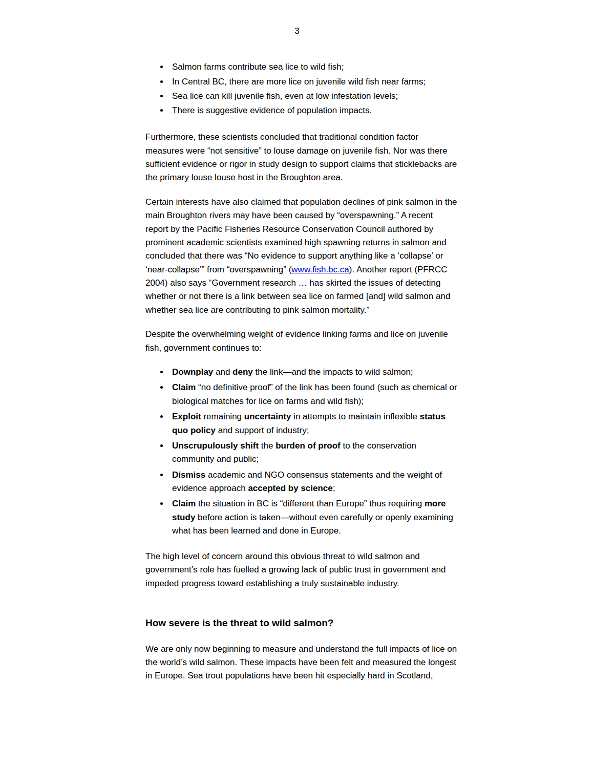3
Salmon farms contribute sea lice to wild fish;
In Central BC, there are more lice on juvenile wild fish near farms;
Sea lice can kill juvenile fish, even at low infestation levels;
There is suggestive evidence of population impacts.
Furthermore, these scientists concluded that traditional condition factor measures were “not sensitive” to louse damage on juvenile fish. Nor was there sufficient evidence or rigor in study design to support claims that sticklebacks are the primary louse louse host in the Broughton area.
Certain interests have also claimed that population declines of pink salmon in the main Broughton rivers may have been caused by “overspawning.” A recent report by the Pacific Fisheries Resource Conservation Council authored by prominent academic scientists examined high spawning returns in salmon and concluded that there was “No evidence to support anything like a ‘collapse’ or ‘near-collapse’” from “overspawning” (www.fish.bc.ca). Another report (PFRCC 2004) also says “Government research … has skirted the issues of detecting whether or not there is a link between sea lice on farmed [and] wild salmon and whether sea lice are contributing to pink salmon mortality.”
Despite the overwhelming weight of evidence linking farms and lice on juvenile fish, government continues to:
Downplay and deny the link—and the impacts to wild salmon;
Claim “no definitive proof” of the link has been found (such as chemical or biological matches for lice on farms and wild fish);
Exploit remaining uncertainty in attempts to maintain inflexible status quo policy and support of industry;
Unscrupulously shift the burden of proof to the conservation community and public;
Dismiss academic and NGO consensus statements and the weight of evidence approach accepted by science;
Claim the situation in BC is “different than Europe” thus requiring more study before action is taken—without even carefully or openly examining what has been learned and done in Europe.
The high level of concern around this obvious threat to wild salmon and government’s role has fuelled a growing lack of public trust in government and impeded progress toward establishing a truly sustainable industry.
How severe is the threat to wild salmon?
We are only now beginning to measure and understand the full impacts of lice on the world’s wild salmon. These impacts have been felt and measured the longest in Europe. Sea trout populations have been hit especially hard in Scotland,